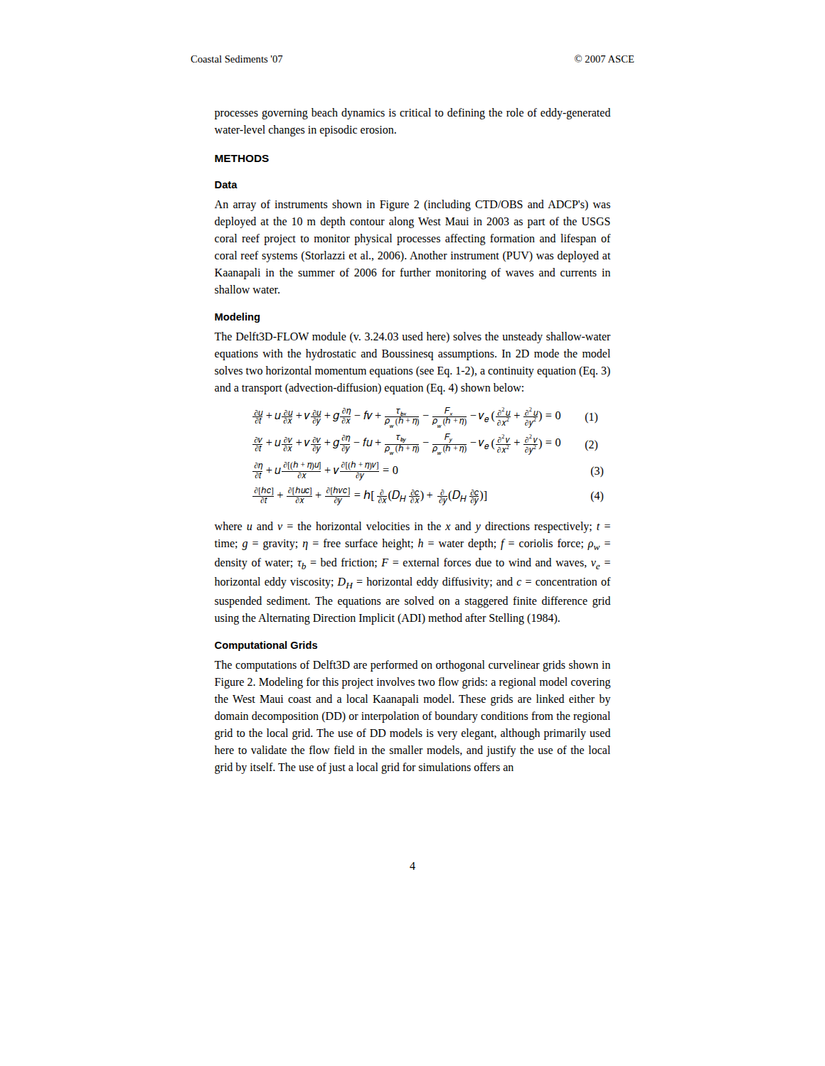Coastal Sediments '07
© 2007 ASCE
processes governing beach dynamics is critical to defining the role of eddy-generated water-level changes in episodic erosion.
METHODS
Data
An array of instruments shown in Figure 2 (including CTD/OBS and ADCP's) was deployed at the 10 m depth contour along West Maui in 2003 as part of the USGS coral reef project to monitor physical processes affecting formation and lifespan of coral reef systems (Storlazzi et al., 2006). Another instrument (PUV) was deployed at Kaanapali in the summer of 2006 for further monitoring of waves and currents in shallow water.
Modeling
The Delft3D-FLOW module (v. 3.24.03 used here) solves the unsteady shallow-water equations with the hydrostatic and Boussinesq assumptions. In 2D mode the model solves two horizontal momentum equations (see Eq. 1-2), a continuity equation (Eq. 3) and a transport (advection-diffusion) equation (Eq. 4) shown below:
∂u∂t + u ∂u∂x + v ∂u∂y + g ∂η∂x − fv + τbx ρw(h+η) − Fx ρw(h+η) − νe ( ∂2u∂x2 + ∂2u∂y2 ) = 0
(1)
∂v∂t + u ∂v∂x + v ∂v∂y + g ∂η∂y − fu + τby ρw(h+η) − Fy ρw(h+η) − νe ( ∂2v∂x2 + ∂2v∂y2 ) = 0
(2)
∂η∂t + u ∂[(h+η)u] ∂x + v ∂[(h+η)v] ∂y = 0
(3)
∂[hc]∂t + ∂[huc]∂x + ∂[hvc]∂y = h [ ∂∂x ( DH ∂c∂x ) + ∂∂y ( DH ∂c∂y ) ]
(4)
where u and v = the horizontal velocities in the x and y directions respectively; t = time; g = gravity; η = free surface height; h = water depth; f = coriolis force; ρw = density of water; τb = bed friction; F = external forces due to wind and waves, νe = horizontal eddy viscosity; DH = horizontal eddy diffusivity; and c = concentration of suspended sediment. The equations are solved on a staggered finite difference grid using the Alternating Direction Implicit (ADI) method after Stelling (1984).
Computational Grids
The computations of Delft3D are performed on orthogonal curvelinear grids shown in Figure 2. Modeling for this project involves two flow grids: a regional model covering the West Maui coast and a local Kaanapali model. These grids are linked either by domain decomposition (DD) or interpolation of boundary conditions from the regional grid to the local grid. The use of DD models is very elegant, although primarily used here to validate the flow field in the smaller models, and justify the use of the local grid by itself. The use of just a local grid for simulations offers an
4